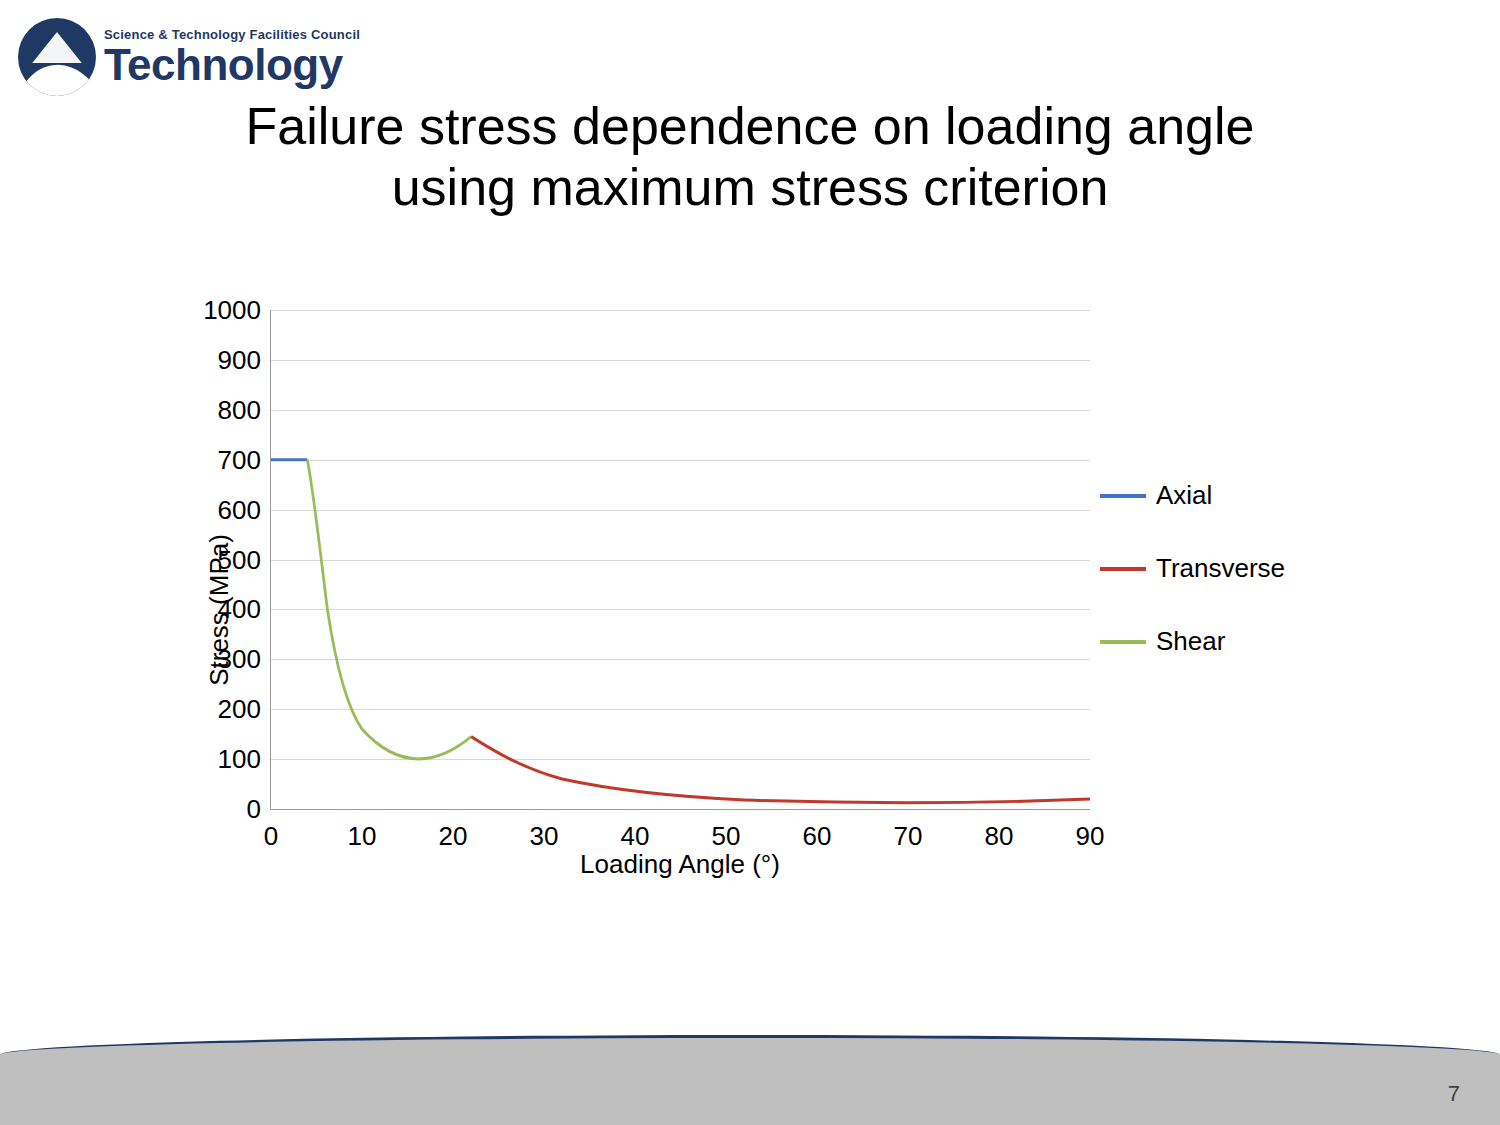Science & Technology Facilities Council Technology
Failure stress dependence on loading angle
using maximum stress criterion
Stress (MPa)
1000
900
800
700
600
500
400
300
200
100 0 0 10 20 30 40 50 60 70 80 90
Loading Angle (°)
Axial
Transverse
Shear
7